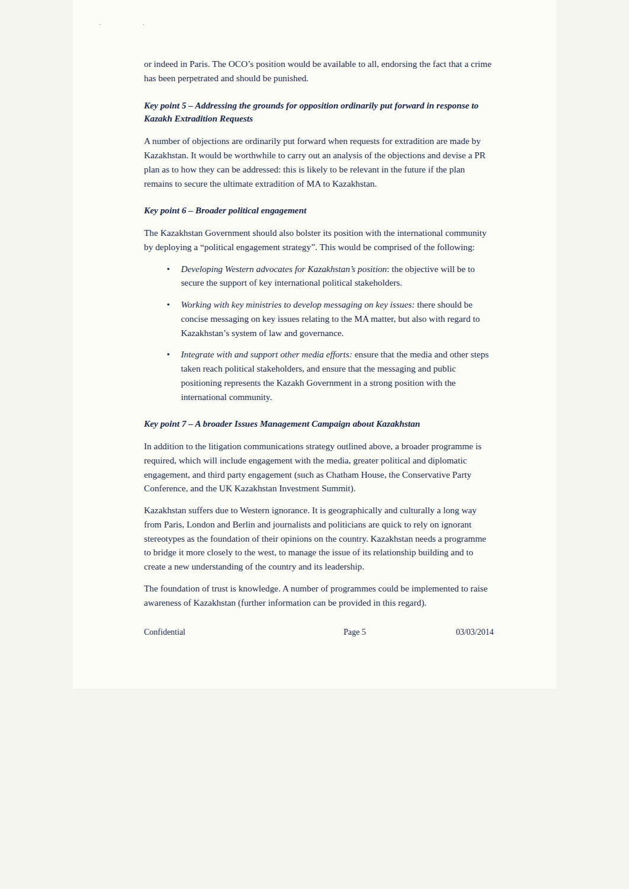· ·
or indeed in Paris. The OCO’s position would be available to all, endorsing the fact that a crime has been perpetrated and should be punished.
Key point 5 – Addressing the grounds for opposition ordinarily put forward in response to Kazakh Extradition Requests
A number of objections are ordinarily put forward when requests for extradition are made by Kazakhstan. It would be worthwhile to carry out an analysis of the objections and devise a PR plan as to how they can be addressed: this is likely to be relevant in the future if the plan remains to secure the ultimate extradition of MA to Kazakhstan.
Key point 6 – Broader political engagement
The Kazakhstan Government should also bolster its position with the international community by deploying a “political engagement strategy”. This would be comprised of the following:
Developing Western advocates for Kazakhstan’s position: the objective will be to secure the support of key international political stakeholders.
Working with key ministries to develop messaging on key issues: there should be concise messaging on key issues relating to the MA matter, but also with regard to Kazakhstan’s system of law and governance.
Integrate with and support other media efforts: ensure that the media and other steps taken reach political stakeholders, and ensure that the messaging and public positioning represents the Kazakh Government in a strong position with the international community.
Key point 7 – A broader Issues Management Campaign about Kazakhstan
In addition to the litigation communications strategy outlined above, a broader programme is required, which will include engagement with the media, greater political and diplomatic engagement, and third party engagement (such as Chatham House, the Conservative Party Conference, and the UK Kazakhstan Investment Summit).
Kazakhstan suffers due to Western ignorance. It is geographically and culturally a long way from Paris, London and Berlin and journalists and politicians are quick to rely on ignorant stereotypes as the foundation of their opinions on the country. Kazakhstan needs a programme to bridge it more closely to the west, to manage the issue of its relationship building and to create a new understanding of the country and its leadership.
The foundation of trust is knowledge. A number of programmes could be implemented to raise awareness of Kazakhstan (further information can be provided in this regard).
Confidential Page 5 03/03/2014